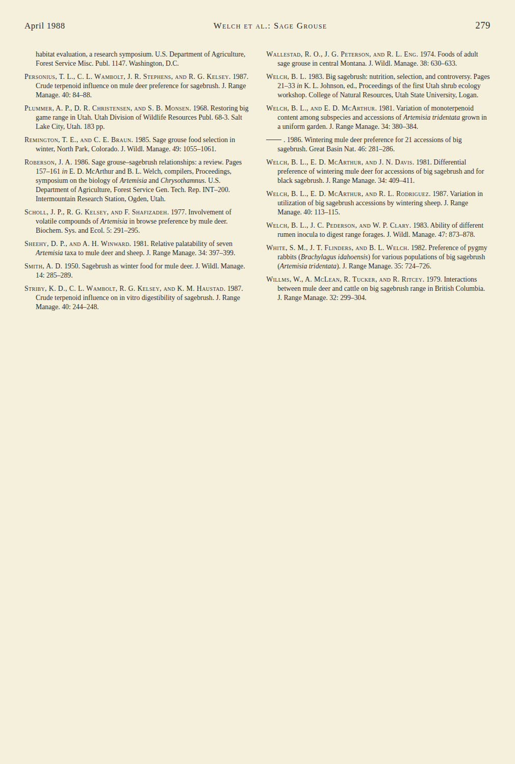April 1988 Welch et al.: Sage Grouse 279
habitat evaluation, a research symposium. U.S. Department of Agriculture, Forest Service Misc. Publ. 1147. Washington, D.C.
Personius, T. L., C. L. Wambolt, J. R. Stephens, and R. G. Kelsey. 1987. Crude terpenoid influence on mule deer preference for sagebrush. J. Range Manage. 40: 84–88.
Plummer, A. P., D. R. Christensen, and S. B. Monsen. 1968. Restoring big game range in Utah. Utah Division of Wildlife Resources Publ. 68-3. Salt Lake City, Utah. 183 pp.
Remington, T. E., and C. E. Braun. 1985. Sage grouse food selection in winter, North Park, Colorado. J. Wildl. Manage. 49: 1055–1061.
Roberson, J. A. 1986. Sage grouse–sagebrush relationships: a review. Pages 157–161 in E. D. McArthur and B. L. Welch, compilers, Proceedings, symposium on the biology of Artemisia and Chrysothamnus. U.S. Department of Agriculture, Forest Service Gen. Tech. Rep. INT–200. Intermountain Research Station, Ogden, Utah.
Scholl, J. P., R. G. Kelsey, and F. Shafizadeh. 1977. Involvement of volatile compounds of Artemisia in browse preference by mule deer. Biochem. Sys. and Ecol. 5: 291–295.
Sheehy, D. P., and A. H. Winward. 1981. Relative palatability of seven Artemisia taxa to mule deer and sheep. J. Range Manage. 34: 397–399.
Smith, A. D. 1950. Sagebrush as winter food for mule deer. J. Wildl. Manage. 14: 285–289.
Striby, K. D., C. L. Wambolt, R. G. Kelsey, and K. M. Haustad. 1987. Crude terpenoid influence on in vitro digestibility of sagebrush. J. Range Manage. 40: 244–248.
Wallestad, R. O., J. G. Peterson, and R. L. Eng. 1974. Foods of adult sage grouse in central Montana. J. Wildl. Manage. 38: 630–633.
Welch, B. L. 1983. Big sagebrush: nutrition, selection, and controversy. Pages 21–33 in K. L. Johnson, ed., Proceedings of the first Utah shrub ecology workshop. College of Natural Resources, Utah State University, Logan.
Welch, B. L., and E. D. McArthur. 1981. Variation of monoterpenoid content among subspecies and accessions of Artemisia tridentata grown in a uniform garden. J. Range Manage. 34: 380–384.
. 1986. Wintering mule deer preference for 21 accessions of big sagebrush. Great Basin Nat. 46: 281–286.
Welch, B. L., E. D. McArthur, and J. N. Davis. 1981. Differential preference of wintering mule deer for accessions of big sagebrush and for black sagebrush. J. Range Manage. 34: 409–411.
Welch, B. L., E. D. McArthur, and R. L. Rodriguez. 1987. Variation in utilization of big sagebrush accessions by wintering sheep. J. Range Manage. 40: 113–115.
Welch, B. L., J. C. Pederson, and W. P. Clary. 1983. Ability of different rumen inocula to digest range forages. J. Wildl. Manage. 47: 873–878.
White, S. M., J. T. Flinders, and B. L. Welch. 1982. Preference of pygmy rabbits (Brachylagus idahoensis) for various populations of big sagebrush (Artemisia tridentata). J. Range Manage. 35: 724–726.
Willms, W., A. McLean, R. Tucker, and R. Ritcey. 1979. Interactions between mule deer and cattle on big sagebrush range in British Columbia. J. Range Manage. 32: 299–304.